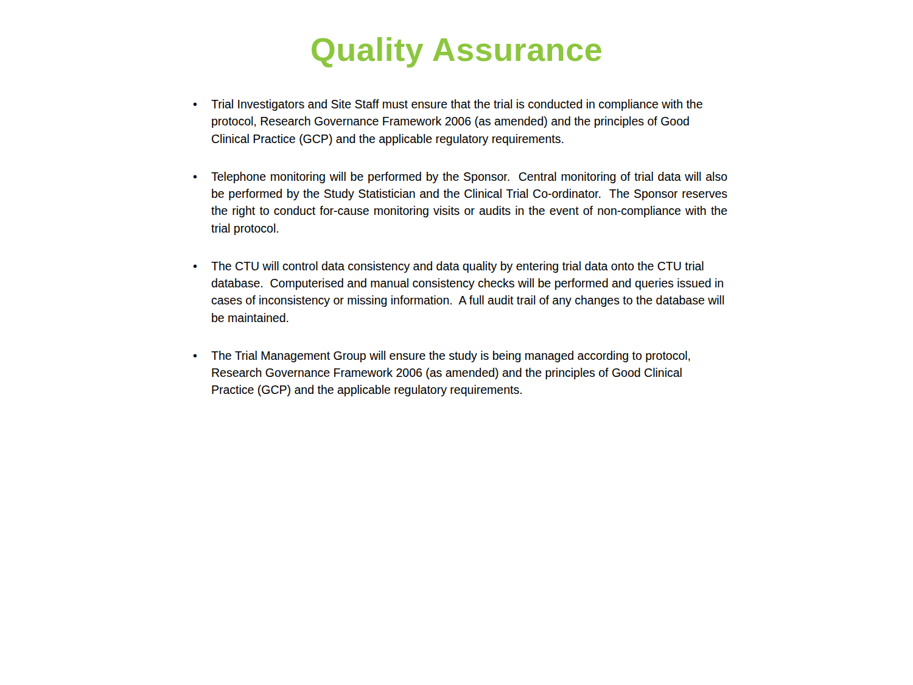Quality Assurance
Trial Investigators and Site Staff must ensure that the trial is conducted in compliance with the protocol, Research Governance Framework 2006 (as amended) and the principles of Good Clinical Practice (GCP) and the applicable regulatory requirements.
Telephone monitoring will be performed by the Sponsor. Central monitoring of trial data will also be performed by the Study Statistician and the Clinical Trial Co-ordinator. The Sponsor reserves the right to conduct for-cause monitoring visits or audits in the event of non-compliance with the trial protocol.
The CTU will control data consistency and data quality by entering trial data onto the CTU trial database. Computerised and manual consistency checks will be performed and queries issued in cases of inconsistency or missing information. A full audit trail of any changes to the database will be maintained.
The Trial Management Group will ensure the study is being managed according to protocol, Research Governance Framework 2006 (as amended) and the principles of Good Clinical Practice (GCP) and the applicable regulatory requirements.